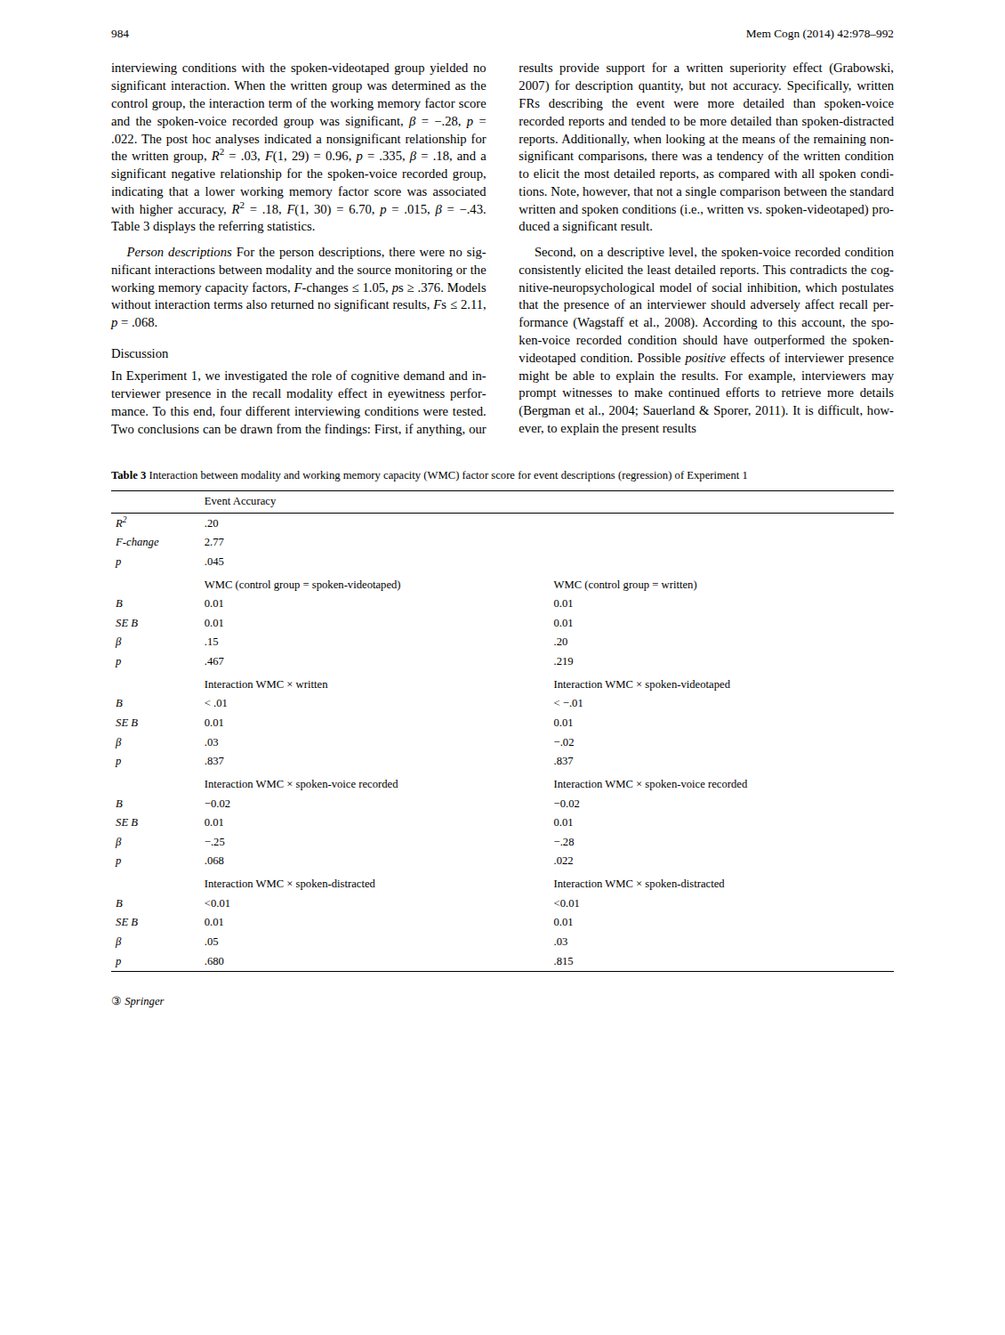984 Mem Cogn (2014) 42:978–992
interviewing conditions with the spoken-videotaped group yielded no significant interaction. When the written group was determined as the control group, the interaction term of the working memory factor score and the spoken-voice recorded group was significant, β = −.28, p = .022. The post hoc analyses indicated a nonsignificant relationship for the written group, R2 = .03, F(1, 29) = 0.96, p = .335, β = .18, and a significant negative relationship for the spoken-voice recorded group, indicating that a lower working memory factor score was associated with higher accuracy, R2 = .18, F(1, 30) = 6.70, p = .015, β = −.43. Table 3 displays the referring statistics.
Person descriptions For the person descriptions, there were no significant interactions between modality and the source monitoring or the working memory capacity factors, F-changes ≤ 1.05, ps ≥ .376. Models without interaction terms also returned no significant results, Fs ≤ 2.11, p = .068.
Discussion
In Experiment 1, we investigated the role of cognitive demand and interviewer presence in the recall modality effect in eyewitness performance. To this end, four different interviewing conditions were tested. Two conclusions can be drawn from the findings: First, if anything, our results provide support for a written superiority effect (Grabowski, 2007) for description quantity, but not accuracy. Specifically, written FRs describing the event were more detailed than spoken-voice recorded reports and tended to be more detailed than spoken-distracted reports. Additionally, when looking at the means of the remaining nonsignificant comparisons, there was a tendency of the written condition to elicit the most detailed reports, as compared with all spoken conditions. Note, however, that not a single comparison between the standard written and spoken conditions (i.e., written vs. spoken-videotaped) produced a significant result.
Second, on a descriptive level, the spoken-voice recorded condition consistently elicited the least detailed reports. This contradicts the cognitive-neuropsychological model of social inhibition, which postulates that the presence of an interviewer should adversely affect recall performance (Wagstaff et al., 2008). According to this account, the spoken-voice recorded condition should have outperformed the spoken-videotaped condition. Possible positive effects of interviewer presence might be able to explain the results. For example, interviewers may prompt witnesses to make continued efforts to retrieve more details (Bergman et al., 2004; Sauerland & Sporer, 2011). It is difficult, however, to explain the present results
Table 3 Interaction between modality and working memory capacity (WMC) factor score for event descriptions (regression) of Experiment 1
| | Event Accuracy |
| --- | --- |
| R 2 | .20 |
| F -change | 2.77 |
| p | .045 |
| | WMC (control group = spoken-videotaped) | WMC (control group = written) |
| B | 0.01 | 0.01 |
| SE B | 0.01 | 0.01 |
| β | .15 | .20 |
| p | .467 | .219 |
| | Interaction WMC × written | Interaction WMC × spoken-videotaped |
| B | < .01 | < −.01 |
| SE B | 0.01 | 0.01 |
| β | .03 | −.02 |
| p | .837 | .837 |
| | Interaction WMC × spoken-voice recorded | Interaction WMC × spoken-voice recorded |
| B | −0.02 | −0.02 |
| SE B | 0.01 | 0.01 |
| β | −.25 | −.28 |
| p | .068 | .022 |
| | Interaction WMC × spoken-distracted | Interaction WMC × spoken-distracted |
| B | <0.01 | <0.01 |
| SE B | 0.01 | 0.01 |
| β | .05 | .03 |
| p | .680 | .815 |
③ Springer